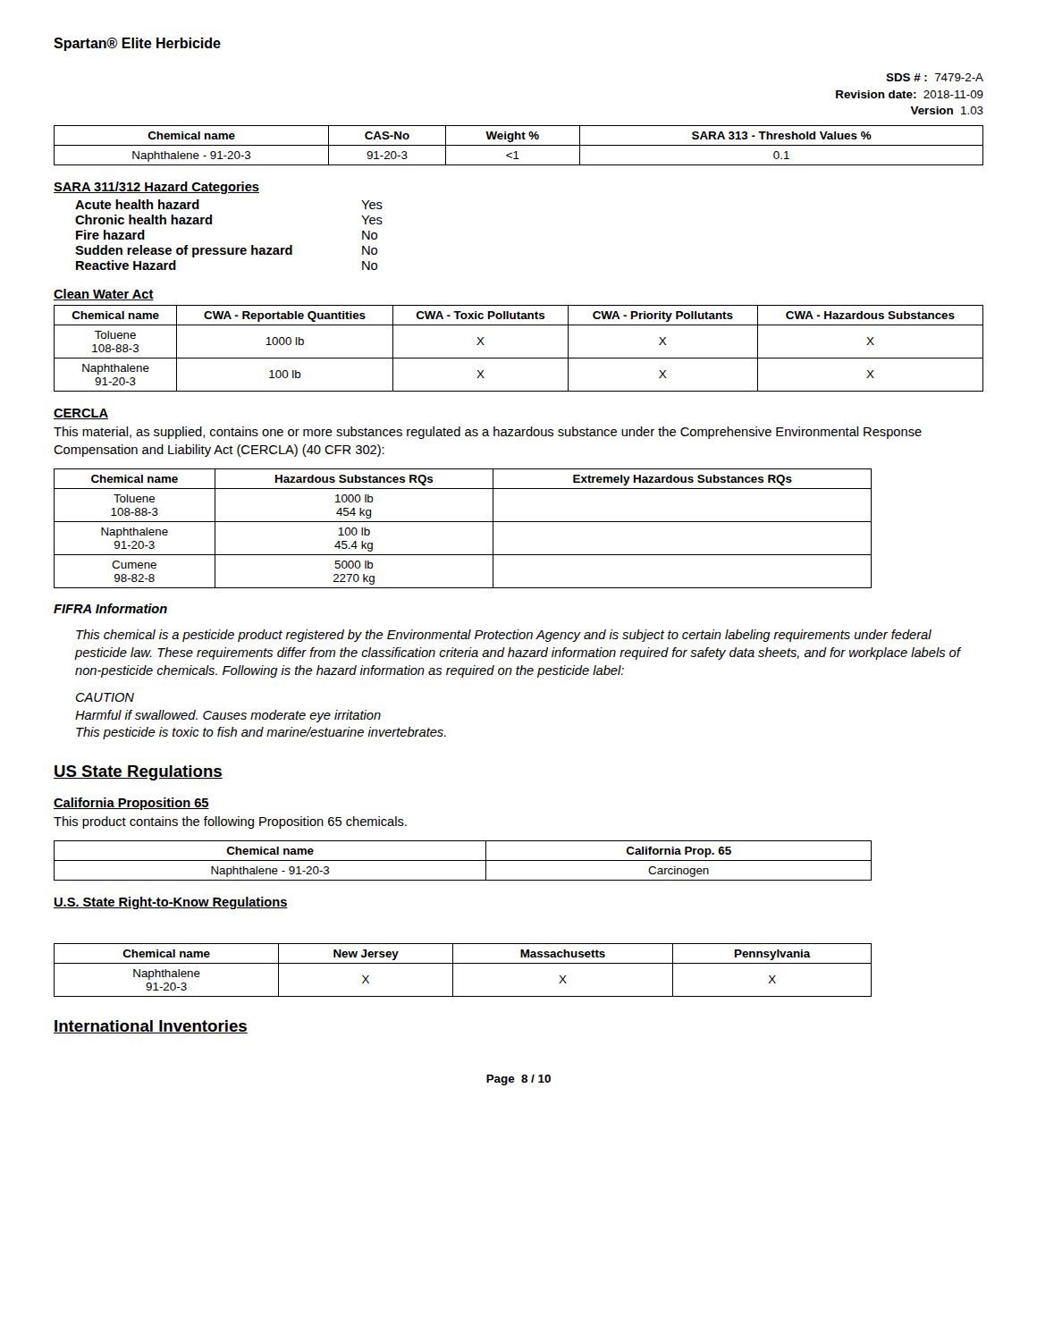Spartan® Elite Herbicide
SDS # : 7479-2-A
Revision date: 2018-11-09
Version 1.03
| Chemical name | CAS-No | Weight % | SARA 313 - Threshold Values % |
| --- | --- | --- | --- |
| Naphthalene - 91-20-3 | 91-20-3 | <1 | 0.1 |
SARA 311/312 Hazard Categories
Acute health hazard Yes
Chronic health hazard Yes
Fire hazard No
Sudden release of pressure hazard No
Reactive Hazard No
Clean Water Act
| Chemical name | CWA - Reportable Quantities | CWA - Toxic Pollutants | CWA - Priority Pollutants | CWA - Hazardous Substances |
| --- | --- | --- | --- | --- |
| Toluene 108-88-3 | 1000 lb | X | X | X |
| Naphthalene 91-20-3 | 100 lb | X | X | X |
CERCLA
This material, as supplied, contains one or more substances regulated as a hazardous substance under the Comprehensive Environmental Response Compensation and Liability Act (CERCLA) (40 CFR 302):
| Chemical name | Hazardous Substances RQs | Extremely Hazardous Substances RQs |
| --- | --- | --- |
| Toluene 108-88-3 | 1000 lb 454 kg | |
| Naphthalene 91-20-3 | 100 lb 45.4 kg | |
| Cumene 98-82-8 | 5000 lb 2270 kg | |
FIFRA Information
This chemical is a pesticide product registered by the Environmental Protection Agency and is subject to certain labeling requirements under federal pesticide law. These requirements differ from the classification criteria and hazard information required for safety data sheets, and for workplace labels of non-pesticide chemicals. Following is the hazard information as required on the pesticide label:
CAUTION
Harmful if swallowed. Causes moderate eye irritation
This pesticide is toxic to fish and marine/estuarine invertebrates.
US State Regulations
California Proposition 65
This product contains the following Proposition 65 chemicals.
| Chemical name | California Prop. 65 |
| --- | --- |
| Naphthalene - 91-20-3 | Carcinogen |
U.S. State Right-to-Know Regulations
| Chemical name | New Jersey | Massachusetts | Pennsylvania |
| --- | --- | --- | --- |
| Naphthalene 91-20-3 | X | X | X |
International Inventories
Page 8 / 10